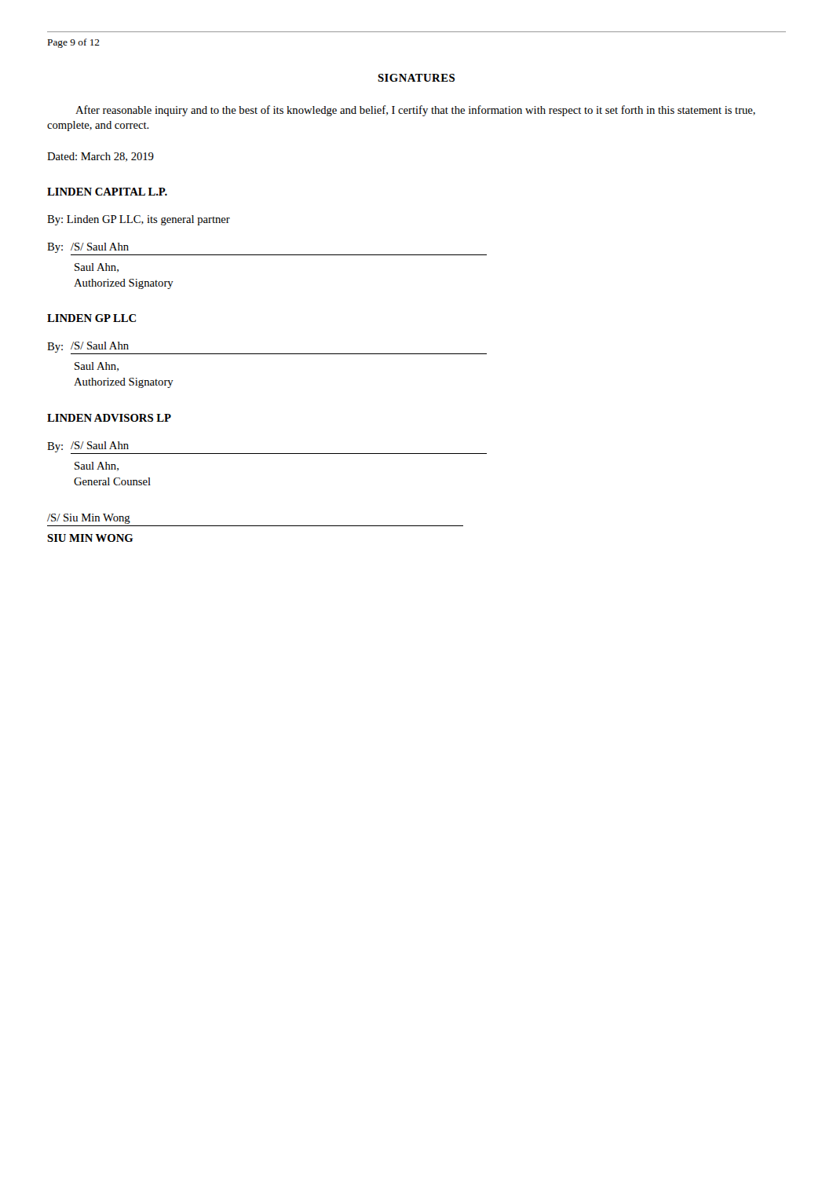Page 9 of 12
SIGNATURES
After reasonable inquiry and to the best of its knowledge and belief, I certify that the information with respect to it set forth in this statement is true, complete, and correct.
Dated: March 28, 2019
LINDEN CAPITAL L.P.
By: Linden GP LLC, its general partner
| By: | /S/ Saul Ahn |
Saul Ahn,
Authorized Signatory
LINDEN GP LLC
| By: | /S/ Saul Ahn |
Saul Ahn,
Authorized Signatory
LINDEN ADVISORS LP
| By: | /S/ Saul Ahn |
Saul Ahn,
General Counsel
| /S/ Siu Min Wong |
SIU MIN WONG